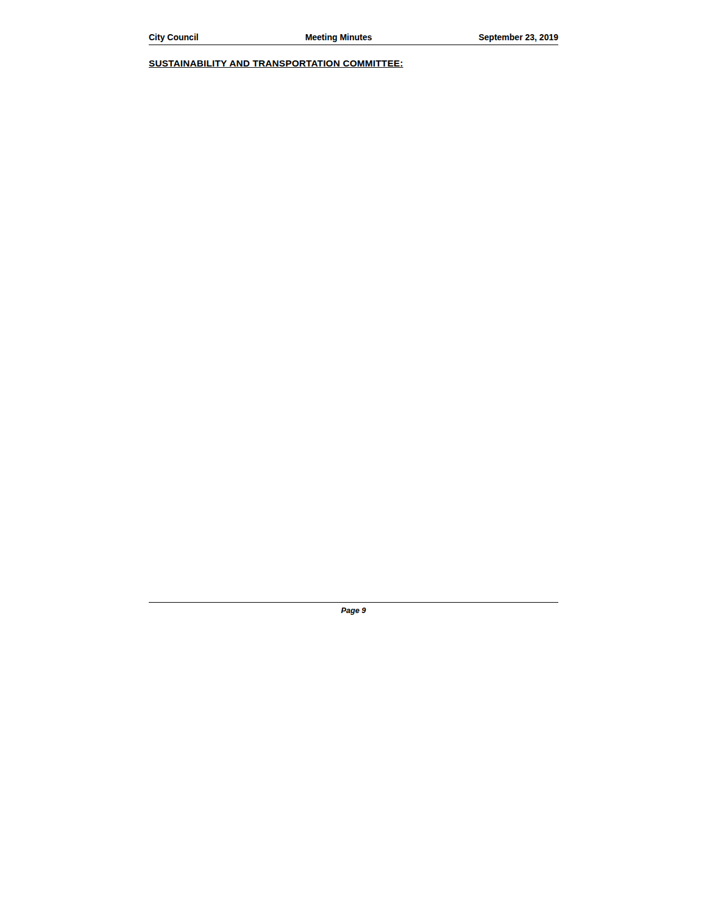City Council
Meeting Minutes
September 23, 2019
SUSTAINABILITY AND TRANSPORTATION COMMITTEE:
Page 9